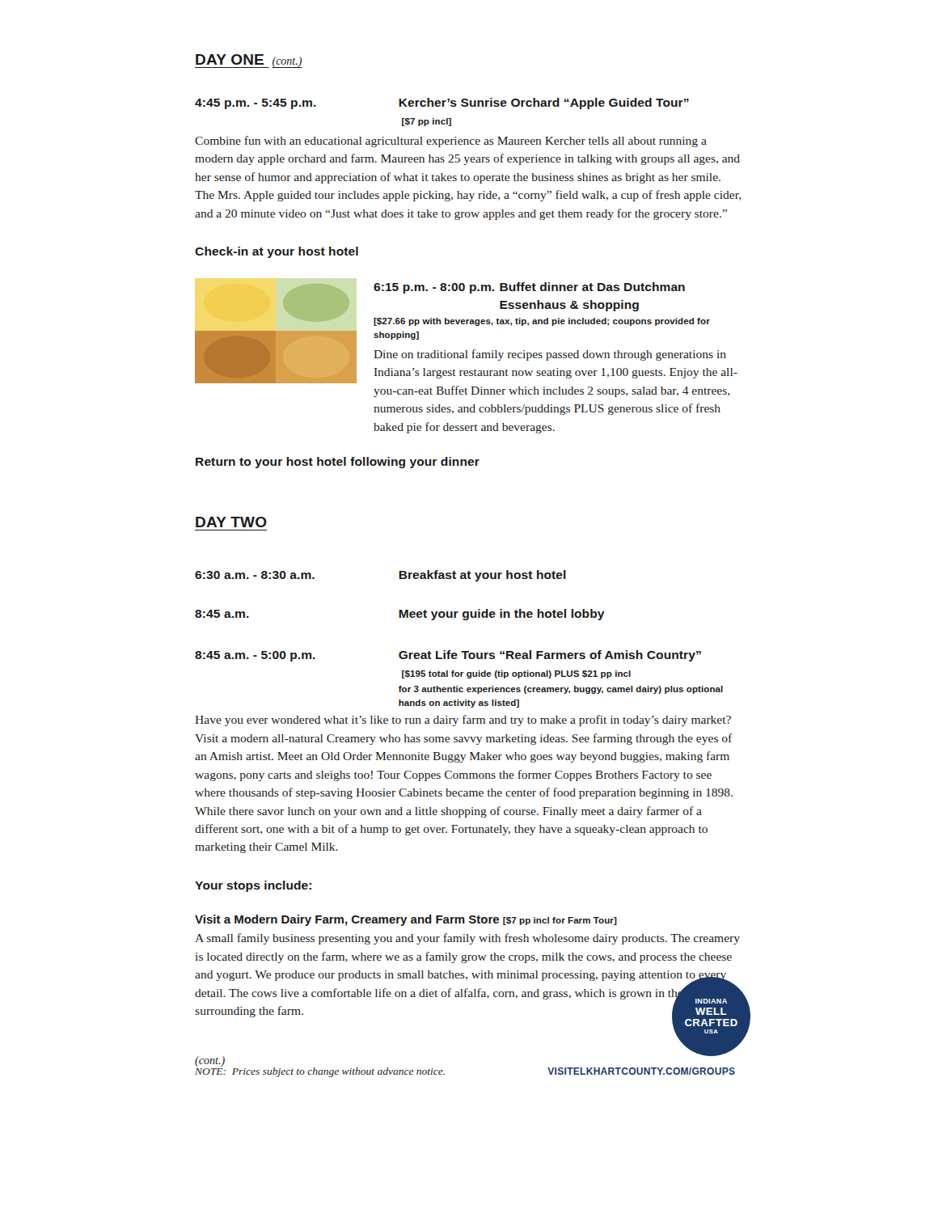DAY ONE (cont.)
4:45 p.m. - 5:45 p.m.
Kercher’s Sunrise Orchard “Apple Guided Tour” [$7 pp incl]
Combine fun with an educational agricultural experience as Maureen Kercher tells all about running a modern day apple orchard and farm. Maureen has 25 years of experience in talking with groups all ages, and her sense of humor and appreciation of what it takes to operate the business shines as bright as her smile. The Mrs. Apple guided tour includes apple picking, hay ride, a “corny” field walk, a cup of fresh apple cider, and a 20 minute video on “Just what does it take to grow apples and get them ready for the grocery store.”
Check-in at your host hotel
6:15 p.m. - 8:00 p.m.
Buffet dinner at Das Dutchman Essenhaus & shopping
[$27.66 pp with beverages, tax, tip, and pie included; coupons provided for shopping]
Dine on traditional family recipes passed down through generations in Indiana’s largest restaurant now seating over 1,100 guests. Enjoy the all-you-can-eat Buffet Dinner which includes 2 soups, salad bar, 4 entrees, numerous sides, and cobblers/puddings PLUS generous slice of fresh baked pie for dessert and beverages.
Return to your host hotel following your dinner
DAY TWO
6:30 a.m. - 8:30 a.m.
Breakfast at your host hotel
8:45 a.m.
Meet your guide in the hotel lobby
8:45 a.m. - 5:00 p.m.
Great Life Tours “Real Farmers of Amish Country” [$195 total for guide (tip optional) PLUS $21 pp incl for 3 authentic experiences (creamery, buggy, camel dairy) plus optional hands on activity as listed]
Have you ever wondered what it’s like to run a dairy farm and try to make a profit in today’s dairy market? Visit a modern all-natural Creamery who has some savvy marketing ideas. See farming through the eyes of an Amish artist. Meet an Old Order Mennonite Buggy Maker who goes way beyond buggies, making farm wagons, pony carts and sleighs too! Tour Coppes Commons the former Coppes Brothers Factory to see where thousands of step-saving Hoosier Cabinets became the center of food preparation beginning in 1898. While there savor lunch on your own and a little shopping of course. Finally meet a dairy farmer of a different sort, one with a bit of a hump to get over. Fortunately, they have a squeaky-clean approach to marketing their Camel Milk.
Your stops include:
Visit a Modern Dairy Farm, Creamery and Farm Store [$7 pp incl for Farm Tour]
A small family business presenting you and your family with fresh wholesome dairy products. The creamery is located directly on the farm, where we as a family grow the crops, milk the cows, and process the cheese and yogurt. We produce our products in small batches, with minimal processing, paying attention to every detail. The cows live a comfortable life on a diet of alfalfa, corn, and grass, which is grown in the fields surrounding the farm.
(cont.)
INDIANA WELL
CRAFTED USA
NOTE: Prices subject to change without advance notice.
VISITELKHARTCOUNTY.COM/GROUPS